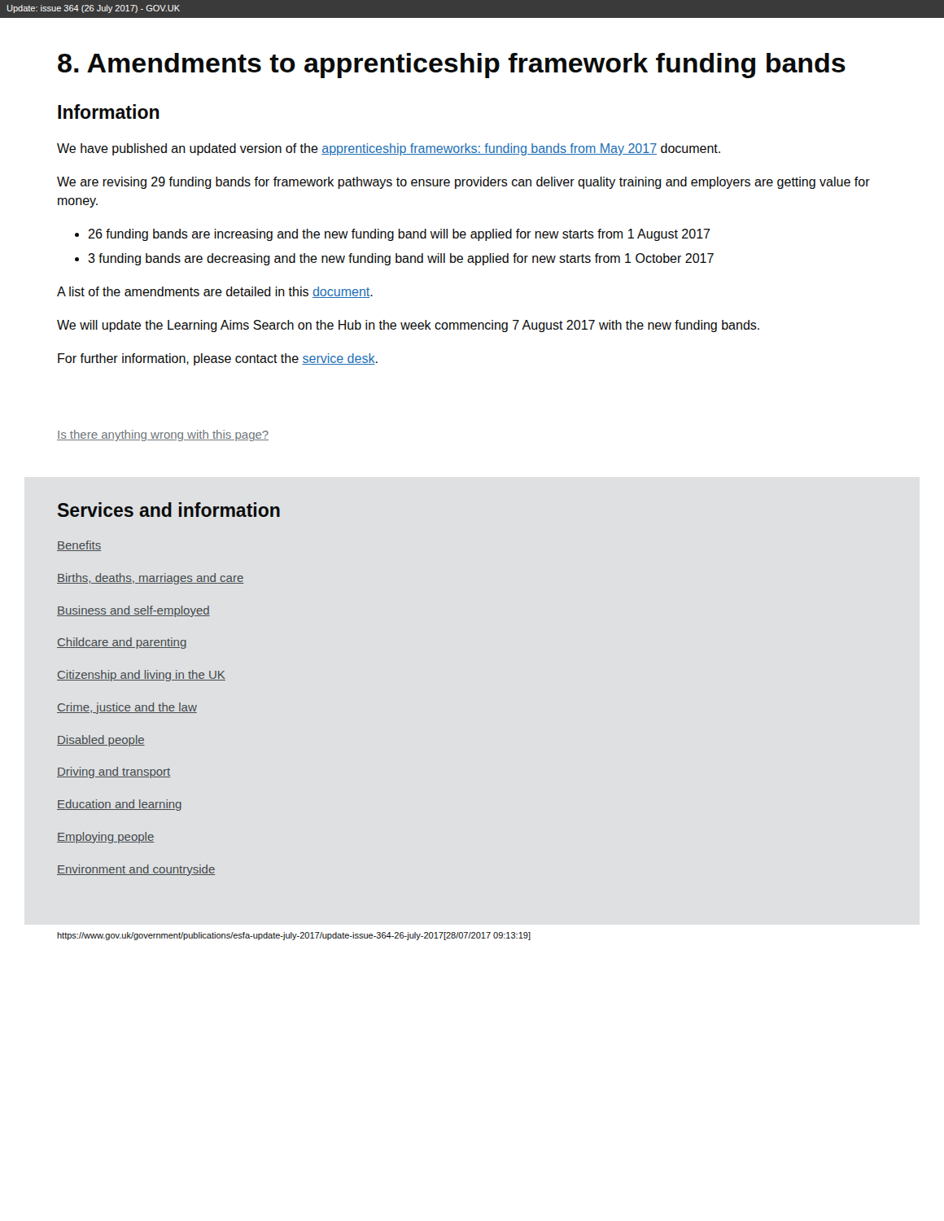Update: issue 364 (26 July 2017) - GOV.UK
8. Amendments to apprenticeship framework funding bands
Information
We have published an updated version of the apprenticeship frameworks: funding bands from May 2017 document.
We are revising 29 funding bands for framework pathways to ensure providers can deliver quality training and employers are getting value for money.
26 funding bands are increasing and the new funding band will be applied for new starts from 1 August 2017
3 funding bands are decreasing and the new funding band will be applied for new starts from 1 October 2017
A list of the amendments are detailed in this document.
We will update the Learning Aims Search on the Hub in the week commencing 7 August 2017 with the new funding bands.
For further information, please contact the service desk.
Is there anything wrong with this page?
Services and information
Benefits Births, deaths, marriages and care Business and self-employed Childcare and parenting Citizenship and living in the UK Crime, justice and the law Disabled people Driving and transport Education and learning Employing people Environment and countryside
https://www.gov.uk/government/publications/esfa-update-july-2017/update-issue-364-26-july-2017[28/07/2017 09:13:19]